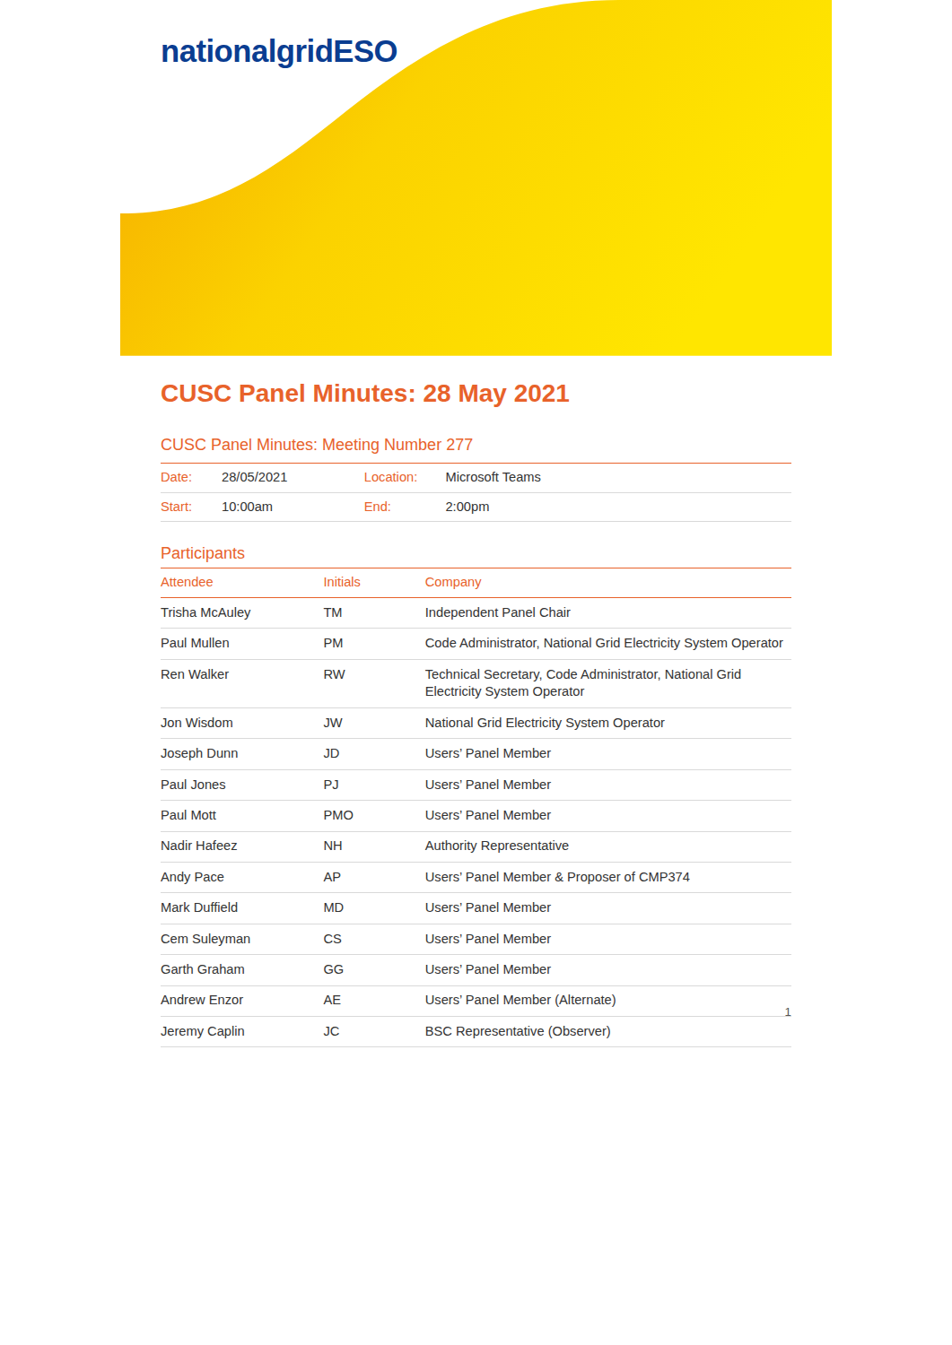national grid ESO
CUSC Panel Minutes: 28 May 2021
CUSC Panel Minutes: Meeting Number 277
| Date: | 28/05/2021 | Location: | Microsoft Teams |
| Start: | 10:00am | End: | 2:00pm |
Participants
| Attendee | Initials | Company |
| --- | --- | --- |
| Trisha McAuley | TM | Independent Panel Chair |
| Paul Mullen | PM | Code Administrator, National Grid Electricity System Operator |
| Ren Walker | RW | Technical Secretary, Code Administrator, National Grid Electricity System Operator |
| Jon Wisdom | JW | National Grid Electricity System Operator |
| Joseph Dunn | JD | Users’ Panel Member |
| Paul Jones | PJ | Users’ Panel Member |
| Paul Mott | PMO | Users’ Panel Member |
| Nadir Hafeez | NH | Authority Representative |
| Andy Pace | AP | Users’ Panel Member & Proposer of CMP374 |
| Mark Duffield | MD | Users’ Panel Member |
| Cem Suleyman | CS | Users’ Panel Member |
| Garth Graham | GG | Users’ Panel Member |
| Andrew Enzor | AE | Users’ Panel Member (Alternate) |
| Jeremy Caplin | JC | BSC Representative (Observer) |
1